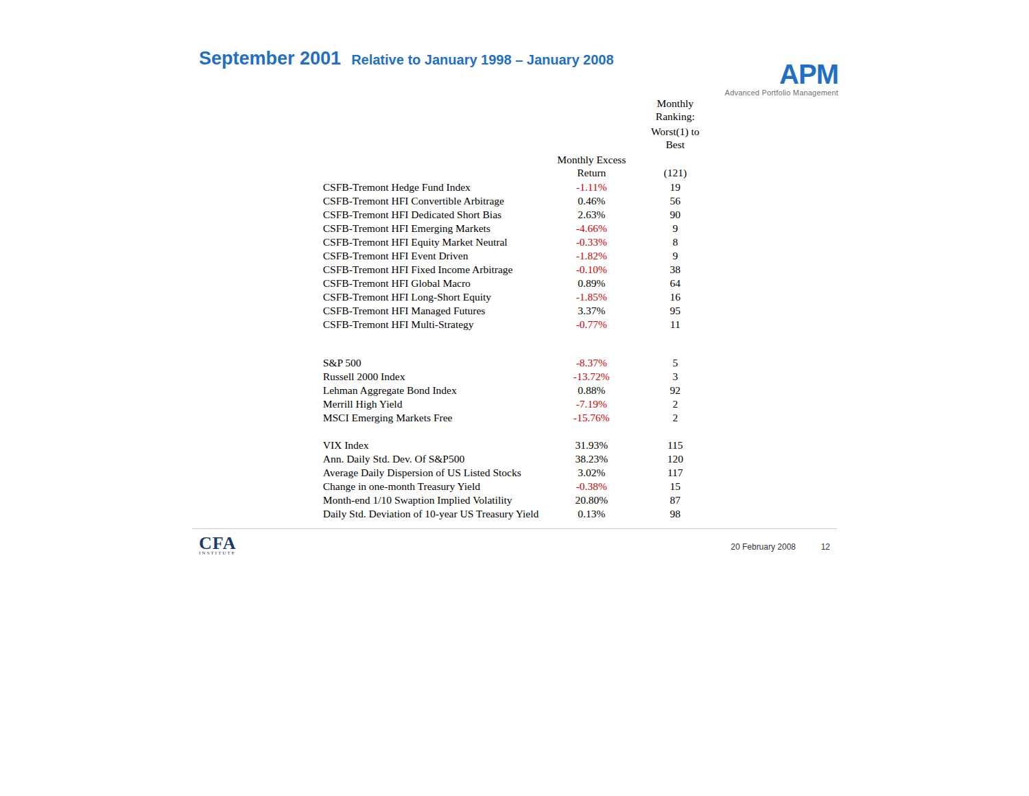APM
Advanced Portfolio Management
September 2001 Relative to January 1998 – January 2008
| | | Monthly Ranking: |
| --- | --- | --- |
| | | Worst(1) to Best |
| | Monthly Excess Return | (121) |
| CSFB-Tremont Hedge Fund Index | -1.11% | 19 |
| CSFB-Tremont HFI Convertible Arbitrage | 0.46% | 56 |
| CSFB-Tremont HFI Dedicated Short Bias | 2.63% | 90 |
| CSFB-Tremont HFI Emerging Markets | -4.66% | 9 |
| CSFB-Tremont HFI Equity Market Neutral | -0.33% | 8 |
| CSFB-Tremont HFI Event Driven | -1.82% | 9 |
| CSFB-Tremont HFI Fixed Income Arbitrage | -0.10% | 38 |
| CSFB-Tremont HFI Global Macro | 0.89% | 64 |
| CSFB-Tremont HFI Long-Short Equity | -1.85% | 16 |
| CSFB-Tremont HFI Managed Futures | 3.37% | 95 |
| CSFB-Tremont HFI Multi-Strategy | -0.77% | 11 |
| S&P 500 | -8.37% | 5 |
| Russell 2000 Index | -13.72% | 3 |
| Lehman Aggregate Bond Index | 0.88% | 92 |
| Merrill High Yield | -7.19% | 2 |
| MSCI Emerging Markets Free | -15.76% | 2 |
| VIX Index | 31.93% | 115 |
| Ann. Daily Std. Dev. Of S&P500 | 38.23% | 120 |
| Average Daily Dispersion of US Listed Stocks | 3.02% | 117 |
| Change in one-month Treasury Yield | -0.38% | 15 |
| Month-end 1/10 Swaption Implied Volatility | 20.80% | 87 |
| Daily Std. Deviation of 10-year US Treasury Yield | 0.13% | 98 |
CFA INSTITUTE
20 February 2008
12